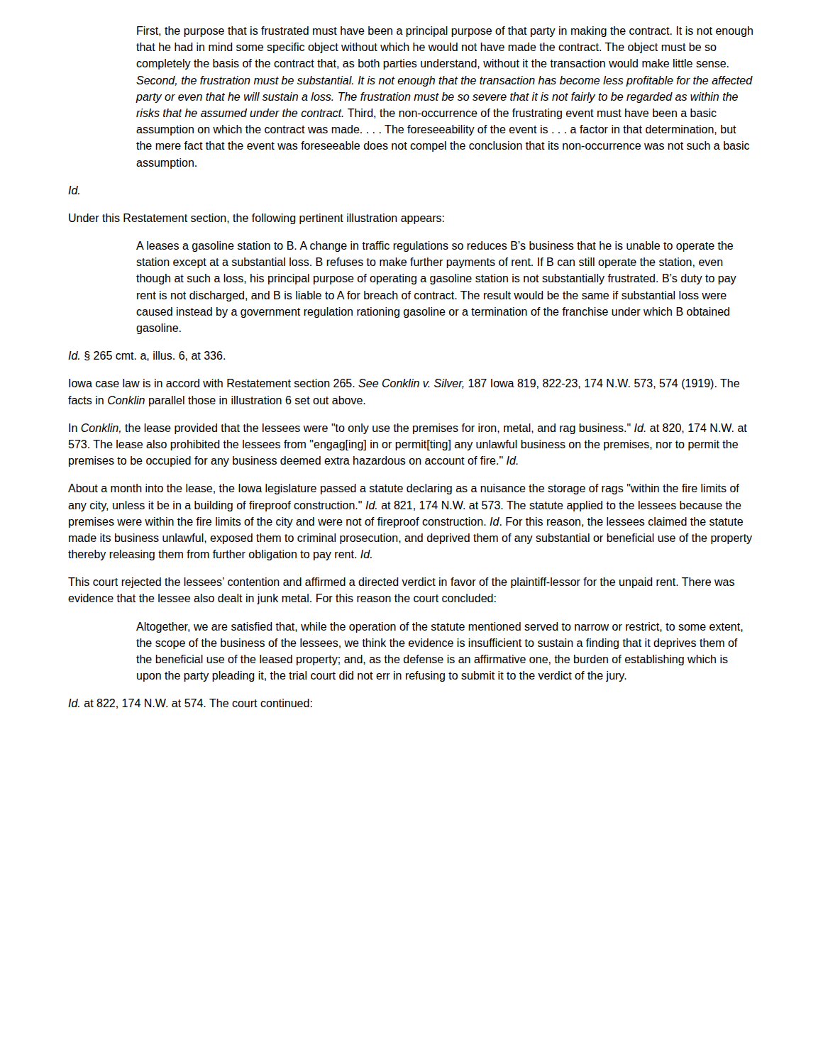First, the purpose that is frustrated must have been a principal purpose of that party in making the contract. It is not enough that he had in mind some specific object without which he would not have made the contract. The object must be so completely the basis of the contract that, as both parties understand, without it the transaction would make little sense. Second, the frustration must be substantial. It is not enough that the transaction has become less profitable for the affected party or even that he will sustain a loss. The frustration must be so severe that it is not fairly to be regarded as within the risks that he assumed under the contract. Third, the non-occurrence of the frustrating event must have been a basic assumption on which the contract was made. . . . The foreseeability of the event is . . . a factor in that determination, but the mere fact that the event was foreseeable does not compel the conclusion that its non-occurrence was not such a basic assumption.
Id.
Under this Restatement section, the following pertinent illustration appears:
A leases a gasoline station to B. A change in traffic regulations so reduces B’s business that he is unable to operate the station except at a substantial loss. B refuses to make further payments of rent. If B can still operate the station, even though at such a loss, his principal purpose of operating a gasoline station is not substantially frustrated. B’s duty to pay rent is not discharged, and B is liable to A for breach of contract. The result would be the same if substantial loss were caused instead by a government regulation rationing gasoline or a termination of the franchise under which B obtained gasoline.
Id. § 265 cmt. a, illus. 6, at 336.
Iowa case law is in accord with Restatement section 265. See Conklin v. Silver, 187 Iowa 819, 822-23, 174 N.W. 573, 574 (1919). The facts in Conklin parallel those in illustration 6 set out above.
In Conklin, the lease provided that the lessees were "to only use the premises for iron, metal, and rag business." Id. at 820, 174 N.W. at 573. The lease also prohibited the lessees from "engag[ing] in or permit[ting] any unlawful business on the premises, nor to permit the premises to be occupied for any business deemed extra hazardous on account of fire." Id.
About a month into the lease, the Iowa legislature passed a statute declaring as a nuisance the storage of rags "within the fire limits of any city, unless it be in a building of fireproof construction." Id. at 821, 174 N.W. at 573. The statute applied to the lessees because the premises were within the fire limits of the city and were not of fireproof construction. Id. For this reason, the lessees claimed the statute made its business unlawful, exposed them to criminal prosecution, and deprived them of any substantial or beneficial use of the property thereby releasing them from further obligation to pay rent. Id.
This court rejected the lessees’ contention and affirmed a directed verdict in favor of the plaintiff-lessor for the unpaid rent. There was evidence that the lessee also dealt in junk metal. For this reason the court concluded:
Altogether, we are satisfied that, while the operation of the statute mentioned served to narrow or restrict, to some extent, the scope of the business of the lessees, we think the evidence is insufficient to sustain a finding that it deprives them of the beneficial use of the leased property; and, as the defense is an affirmative one, the burden of establishing which is upon the party pleading it, the trial court did not err in refusing to submit it to the verdict of the jury.
Id. at 822, 174 N.W. at 574. The court continued: